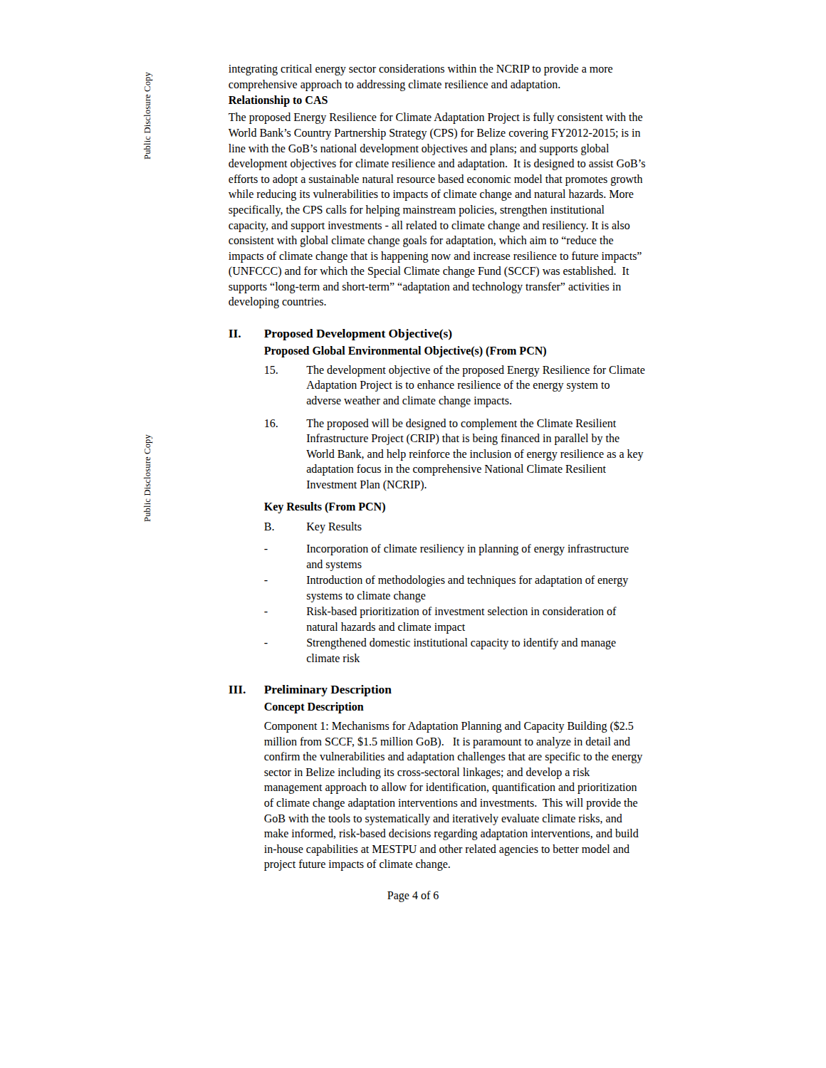Public Disclosure Copy
Public Disclosure Copy
integrating critical energy sector considerations within the NCRIP to provide a more comprehensive approach to addressing climate resilience and adaptation.
Relationship to CAS
The proposed Energy Resilience for Climate Adaptation Project is fully consistent with the World Bank’s Country Partnership Strategy (CPS) for Belize covering FY2012-2015; is in line with the GoB’s national development objectives and plans; and supports global development objectives for climate resilience and adaptation. It is designed to assist GoB’s efforts to adopt a sustainable natural resource based economic model that promotes growth while reducing its vulnerabilities to impacts of climate change and natural hazards. More specifically, the CPS calls for helping mainstream policies, strengthen institutional capacity, and support investments - all related to climate change and resiliency. It is also consistent with global climate change goals for adaptation, which aim to “reduce the impacts of climate change that is happening now and increase resilience to future impacts” (UNFCCC) and for which the Special Climate change Fund (SCCF) was established. It supports “long-term and short-term” “adaptation and technology transfer” activities in developing countries.
II.
Proposed Development Objective(s)
Proposed Global Environmental Objective(s) (From PCN)
15.
The development objective of the proposed Energy Resilience for Climate Adaptation Project is to enhance resilience of the energy system to adverse weather and climate change impacts.
16.
The proposed will be designed to complement the Climate Resilient Infrastructure Project (CRIP) that is being financed in parallel by the World Bank, and help reinforce the inclusion of energy resilience as a key adaptation focus in the comprehensive National Climate Resilient Investment Plan (NCRIP).
Key Results (From PCN)
B.
Key Results
-
Incorporation of climate resiliency in planning of energy infrastructure and systems
-
Introduction of methodologies and techniques for adaptation of energy systems to climate change
-
Risk-based prioritization of investment selection in consideration of natural hazards and climate impact
-
Strengthened domestic institutional capacity to identify and manage climate risk
III.
Preliminary Description
Concept Description
Component 1: Mechanisms for Adaptation Planning and Capacity Building ($2.5 million from SCCF, $1.5 million GoB). It is paramount to analyze in detail and confirm the vulnerabilities and adaptation challenges that are specific to the energy sector in Belize including its cross-sectoral linkages; and develop a risk management approach to allow for identification, quantification and prioritization of climate change adaptation interventions and investments. This will provide the GoB with the tools to systematically and iteratively evaluate climate risks, and make informed, risk-based decisions regarding adaptation interventions, and build in-house capabilities at MESTPU and other related agencies to better model and project future impacts of climate change.
Page 4 of 6